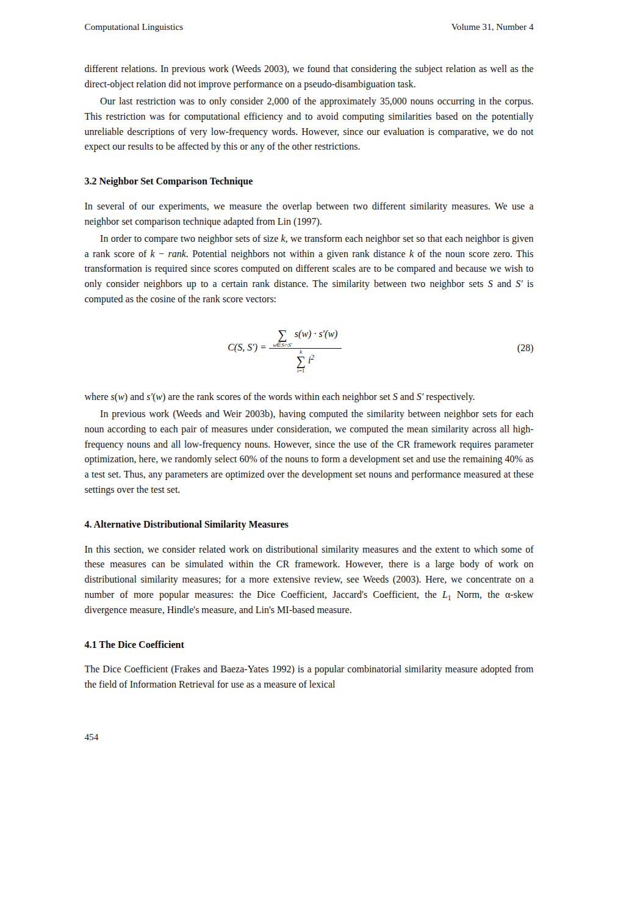Computational Linguistics Volume 31, Number 4
different relations. In previous work (Weeds 2003), we found that considering the subject relation as well as the direct-object relation did not improve performance on a pseudo-disambiguation task.
Our last restriction was to only consider 2,000 of the approximately 35,000 nouns occurring in the corpus. This restriction was for computational efficiency and to avoid computing similarities based on the potentially unreliable descriptions of very low-frequency words. However, since our evaluation is comparative, we do not expect our results to be affected by this or any of the other restrictions.
3.2 Neighbor Set Comparison Technique
In several of our experiments, we measure the overlap between two different similarity measures. We use a neighbor set comparison technique adapted from Lin (1997).
In order to compare two neighbor sets of size k, we transform each neighbor set so that each neighbor is given a rank score of k − rank. Potential neighbors not within a given rank distance k of the noun score zero. This transformation is required since scores computed on different scales are to be compared and because we wish to only consider neighbors up to a certain rank distance. The similarity between two neighbor sets S and S′ is computed as the cosine of the rank score vectors:
C(S, S′) = ∑w∈S∩S′ s(w) · s′(w) k∑i=1 i2
(28)
where s(w) and s′(w) are the rank scores of the words within each neighbor set S and S′ respectively.
In previous work (Weeds and Weir 2003b), having computed the similarity between neighbor sets for each noun according to each pair of measures under consideration, we computed the mean similarity across all high-frequency nouns and all low-frequency nouns. However, since the use of the CR framework requires parameter optimization, here, we randomly select 60% of the nouns to form a development set and use the remaining 40% as a test set. Thus, any parameters are optimized over the development set nouns and performance measured at these settings over the test set.
4. Alternative Distributional Similarity Measures
In this section, we consider related work on distributional similarity measures and the extent to which some of these measures can be simulated within the CR framework. However, there is a large body of work on distributional similarity measures; for a more extensive review, see Weeds (2003). Here, we concentrate on a number of more popular measures: the Dice Coefficient, Jaccard's Coefficient, the L1 Norm, the α-skew divergence measure, Hindle's measure, and Lin's MI-based measure.
4.1 The Dice Coefficient
The Dice Coefficient (Frakes and Baeza-Yates 1992) is a popular combinatorial similarity measure adopted from the field of Information Retrieval for use as a measure of lexical
454